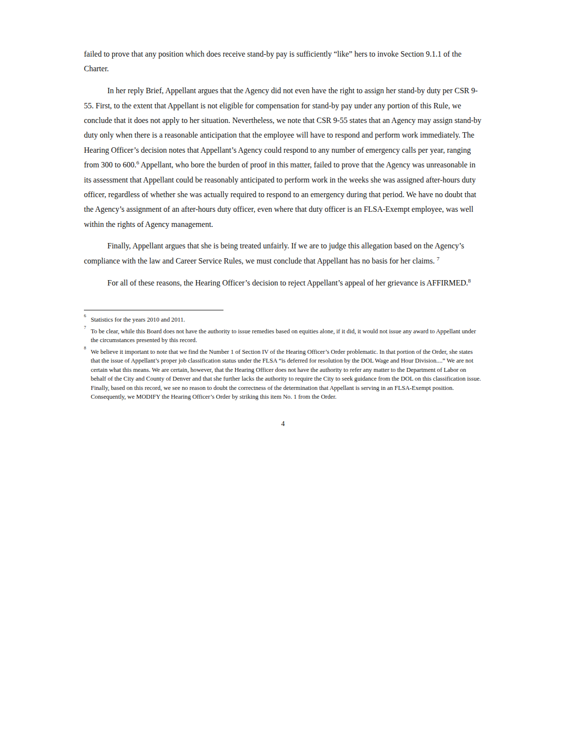failed to prove that any position which does receive stand-by pay is sufficiently “like” hers to invoke Section 9.1.1 of the Charter.
In her reply Brief, Appellant argues that the Agency did not even have the right to assign her stand-by duty per CSR 9-55. First, to the extent that Appellant is not eligible for compensation for stand-by pay under any portion of this Rule, we conclude that it does not apply to her situation. Nevertheless, we note that CSR 9-55 states that an Agency may assign stand-by duty only when there is a reasonable anticipation that the employee will have to respond and perform work immediately. The Hearing Officer’s decision notes that Appellant’s Agency could respond to any number of emergency calls per year, ranging from 300 to 600.6 Appellant, who bore the burden of proof in this matter, failed to prove that the Agency was unreasonable in its assessment that Appellant could be reasonably anticipated to perform work in the weeks she was assigned after-hours duty officer, regardless of whether she was actually required to respond to an emergency during that period. We have no doubt that the Agency’s assignment of an after-hours duty officer, even where that duty officer is an FLSA-Exempt employee, was well within the rights of Agency management.
Finally, Appellant argues that she is being treated unfairly. If we are to judge this allegation based on the Agency’s compliance with the law and Career Service Rules, we must conclude that Appellant has no basis for her claims. 7
For all of these reasons, the Hearing Officer’s decision to reject Appellant’s appeal of her grievance is AFFIRMED.8
6 Statistics for the years 2010 and 2011.
7 To be clear, while this Board does not have the authority to issue remedies based on equities alone, if it did, it would not issue any award to Appellant under the circumstances presented by this record.
8 We believe it important to note that we find the Number 1 of Section IV of the Hearing Officer’s Order problematic. In that portion of the Order, she states that the issue of Appellant’s proper job classification status under the FLSA “is deferred for resolution by the DOL Wage and Hour Division....” We are not certain what this means. We are certain, however, that the Hearing Officer does not have the authority to refer any matter to the Department of Labor on behalf of the City and County of Denver and that she further lacks the authority to require the City to seek guidance from the DOL on this classification issue. Finally, based on this record, we see no reason to doubt the correctness of the determination that Appellant is serving in an FLSA-Exempt position. Consequently, we MODIFY the Hearing Officer’s Order by striking this item No. 1 from the Order.
4